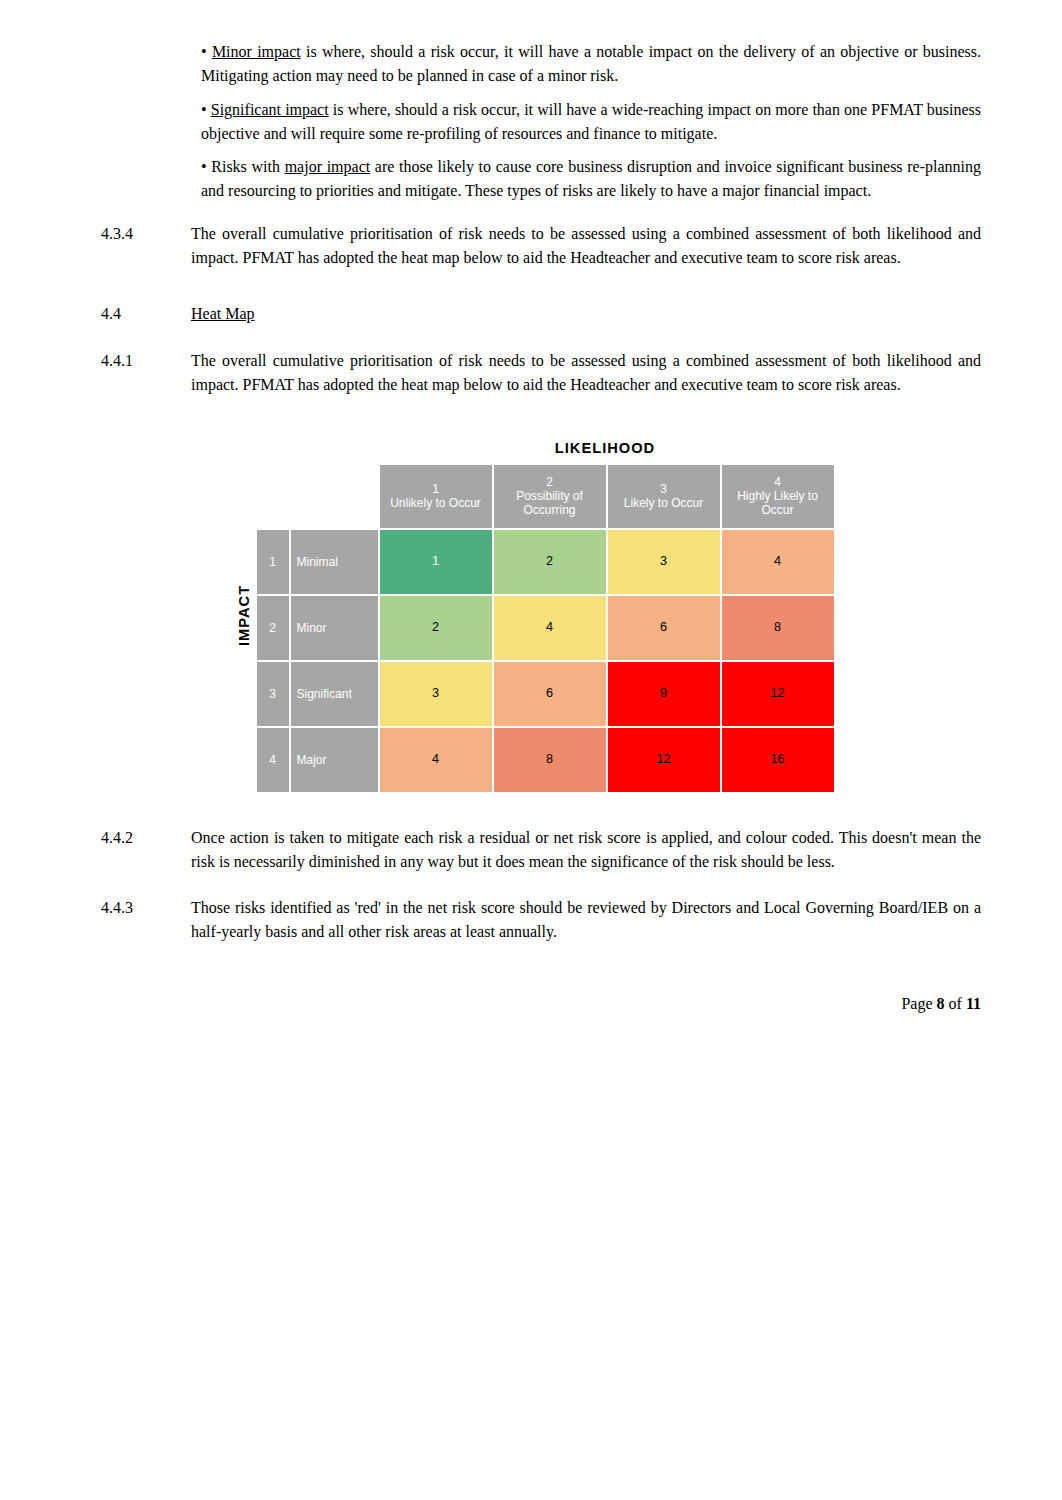• Minor impact is where, should a risk occur, it will have a notable impact on the delivery of an objective or business. Mitigating action may need to be planned in case of a minor risk.
• Significant impact is where, should a risk occur, it will have a wide-reaching impact on more than one PFMAT business objective and will require some re-profiling of resources and finance to mitigate.
• Risks with major impact are those likely to cause core business disruption and invoice significant business re-planning and resourcing to priorities and mitigate. These types of risks are likely to have a major financial impact.
4.3.4
The overall cumulative prioritisation of risk needs to be assessed using a combined assessment of both likelihood and impact. PFMAT has adopted the heat map below to aid the Headteacher and executive team to score risk areas.
4.4
Heat Map
4.4.1
The overall cumulative prioritisation of risk needs to be assessed using a combined assessment of both likelihood and impact. PFMAT has adopted the heat map below to aid the Headteacher and executive team to score risk areas.
IMPACT
LIKELIHOOD
| | | 1 Unlikely to Occur | 2 Possibility of Occurring | 3 Likely to Occur | 4 Highly Likely to Occur |
| 1 | Minimal | 1 | 2 | 3 | 4 |
| 2 | Minor | 2 | 4 | 6 | 8 |
| 3 | Significant | 3 | 6 | 9 | 12 |
| 4 | Major | 4 | 8 | 12 | 16 |
4.4.2
Once action is taken to mitigate each risk a residual or net risk score is applied, and colour coded. This doesn't mean the risk is necessarily diminished in any way but it does mean the significance of the risk should be less.
4.4.3
Those risks identified as 'red' in the net risk score should be reviewed by Directors and Local Governing Board/IEB on a half-yearly basis and all other risk areas at least annually.
Page 8 of 11